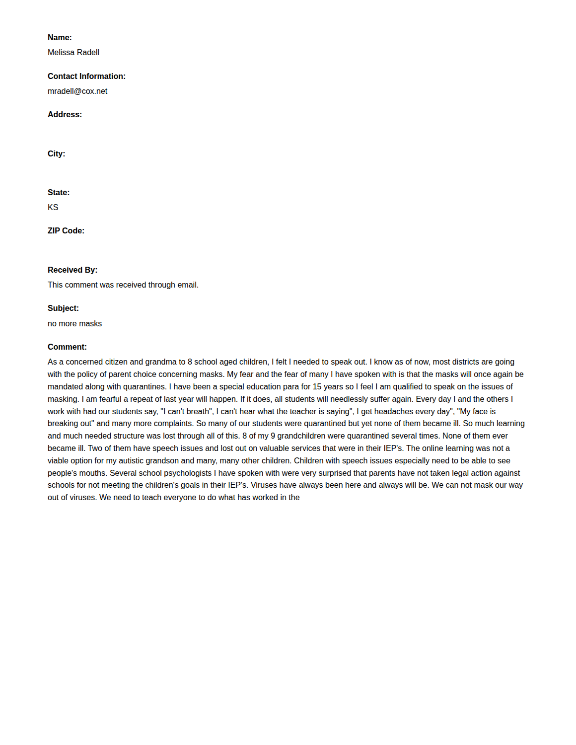Name:
Melissa Radell
Contact Information:
mradell@cox.net
Address:
City:
State:
KS
ZIP Code:
Received By:
This comment was received through email.
Subject:
no more masks
Comment:
As a concerned citizen and grandma to 8 school aged children, I felt I needed to speak out. I know as of now, most districts are going with the policy of parent choice concerning masks. My fear and the fear of many I have spoken with is that the masks will once again be mandated along with quarantines. I have been a special education para for 15 years so I feel I am qualified to speak on the issues of masking. I am fearful a repeat of last year will happen. If it does, all students will needlessly suffer again. Every day I and the others I work with had our students say, "I can't breath", I can't hear what the teacher is saying", I get headaches every day", "My face is breaking out" and many more complaints. So many of our students were quarantined but yet none of them became ill. So much learning and much needed structure was lost through all of this. 8 of my 9 grandchildren were quarantined several times. None of them ever became ill. Two of them have speech issues and lost out on valuable services that were in their IEP's. The online learning was not a viable option for my autistic grandson and many, many other children. Children with speech issues especially need to be able to see people's mouths. Several school psychologists I have spoken with were very surprised that parents have not taken legal action against schools for not meeting the children's goals in their IEP's. Viruses have always been here and always will be. We can not mask our way out of viruses. We need to teach everyone to do what has worked in the